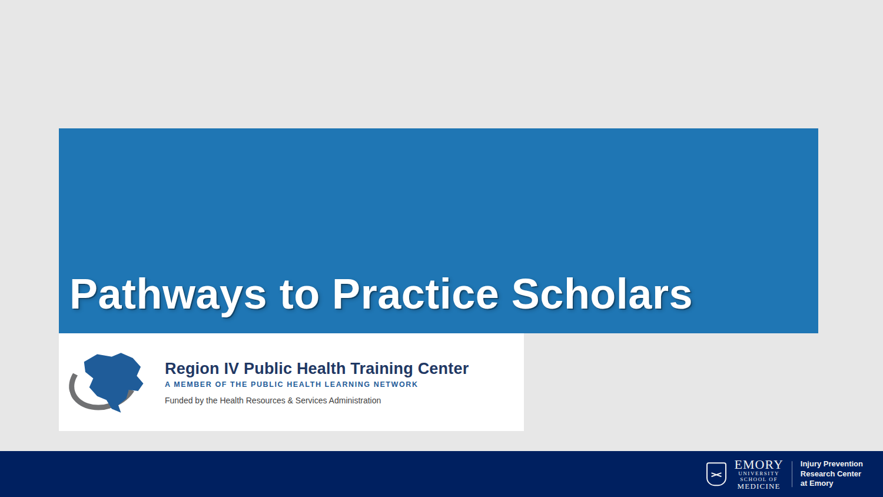Pathways to Practice Scholars
Region IV Public Health Training Center
A MEMBER OF THE PUBLIC HEALTH LEARNING NETWORK
Funded by the Health Resources & Services Administration
EMORY
UNIVERSITY
SCHOOL OF
MEDICINE
Injury Prevention
Research Center
at Emory